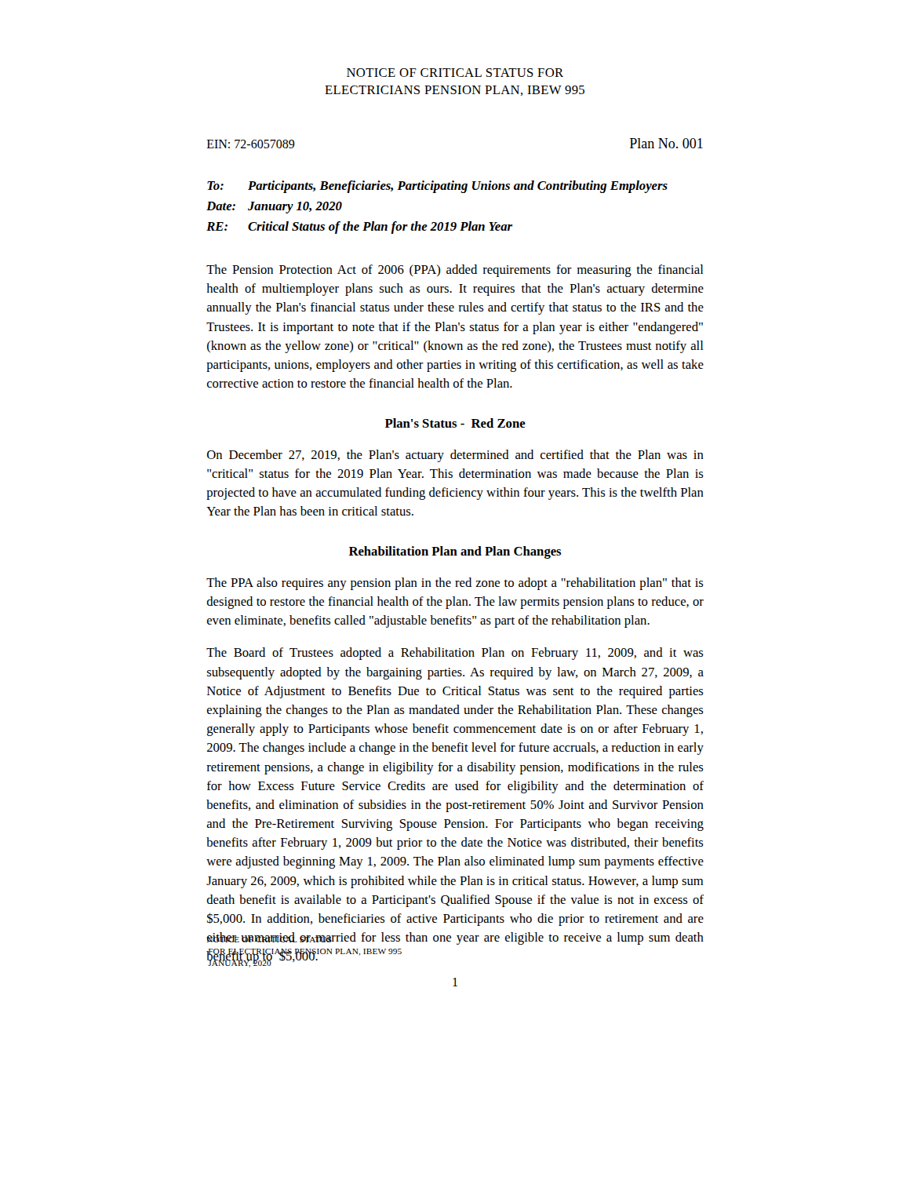NOTICE OF CRITICAL STATUS FOR
ELECTRICIANS PENSION PLAN, IBEW 995
EIN: 72-6057089
Plan No. 001
| To: | Participants, Beneficiaries, Participating Unions and Contributing Employers |
| Date: | January 10, 2020 |
| RE: | Critical Status of the Plan for the 2019 Plan Year |
The Pension Protection Act of 2006 (PPA) added requirements for measuring the financial health of multiemployer plans such as ours. It requires that the Plan's actuary determine annually the Plan's financial status under these rules and certify that status to the IRS and the Trustees. It is important to note that if the Plan's status for a plan year is either "endangered" (known as the yellow zone) or "critical" (known as the red zone), the Trustees must notify all participants, unions, employers and other parties in writing of this certification, as well as take corrective action to restore the financial health of the Plan.
Plan's Status - Red Zone
On December 27, 2019, the Plan's actuary determined and certified that the Plan was in "critical" status for the 2019 Plan Year. This determination was made because the Plan is projected to have an accumulated funding deficiency within four years. This is the twelfth Plan Year the Plan has been in critical status.
Rehabilitation Plan and Plan Changes
The PPA also requires any pension plan in the red zone to adopt a "rehabilitation plan" that is designed to restore the financial health of the plan. The law permits pension plans to reduce, or even eliminate, benefits called "adjustable benefits" as part of the rehabilitation plan.
The Board of Trustees adopted a Rehabilitation Plan on February 11, 2009, and it was subsequently adopted by the bargaining parties. As required by law, on March 27, 2009, a Notice of Adjustment to Benefits Due to Critical Status was sent to the required parties explaining the changes to the Plan as mandated under the Rehabilitation Plan. These changes generally apply to Participants whose benefit commencement date is on or after February 1, 2009. The changes include a change in the benefit level for future accruals, a reduction in early retirement pensions, a change in eligibility for a disability pension, modifications in the rules for how Excess Future Service Credits are used for eligibility and the determination of benefits, and elimination of subsidies in the post-retirement 50% Joint and Survivor Pension and the Pre-Retirement Surviving Spouse Pension. For Participants who began receiving benefits after February 1, 2009 but prior to the date the Notice was distributed, their benefits were adjusted beginning May 1, 2009. The Plan also eliminated lump sum payments effective January 26, 2009, which is prohibited while the Plan is in critical status. However, a lump sum death benefit is available to a Participant's Qualified Spouse if the value is not in excess of $5,000. In addition, beneficiaries of active Participants who die prior to retirement and are either unmarried or married for less than one year are eligible to receive a lump sum death benefit up to $5,000.
NOTICE OF CRITICAL STATUS
FOR ELECTRICIANS PENSION PLAN, IBEW 995
JANUARY, 2020
1